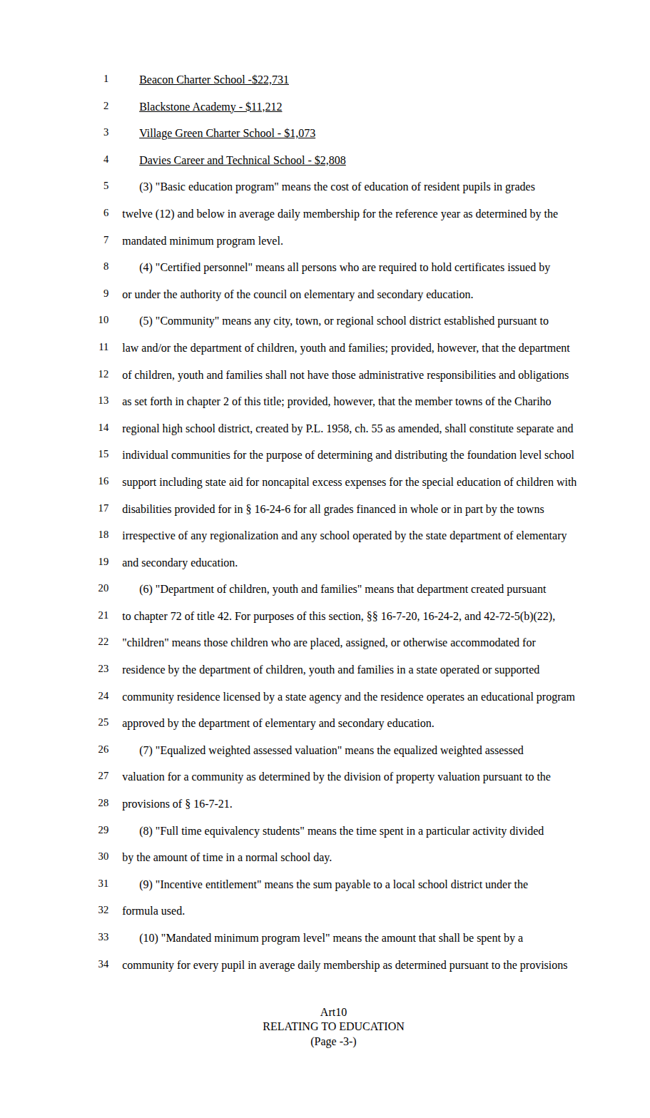Beacon Charter School -$22,731
Blackstone Academy - $11,212
Village Green Charter School - $1,073
Davies Career and Technical School - $2,808
(3) "Basic education program" means the cost of education of resident pupils in grades
twelve (12) and below in average daily membership for the reference year as determined by the
mandated minimum program level.
(4) "Certified personnel" means all persons who are required to hold certificates issued by
or under the authority of the council on elementary and secondary education.
(5) "Community" means any city, town, or regional school district established pursuant to
law and/or the department of children, youth and families; provided, however, that the department
of children, youth and families shall not have those administrative responsibilities and obligations
as set forth in chapter 2 of this title; provided, however, that the member towns of the Chariho
regional high school district, created by P.L. 1958, ch. 55 as amended, shall constitute separate and
individual communities for the purpose of determining and distributing the foundation level school
support including state aid for noncapital excess expenses for the special education of children with
disabilities provided for in § 16-24-6 for all grades financed in whole or in part by the towns
irrespective of any regionalization and any school operated by the state department of elementary
and secondary education.
(6) "Department of children, youth and families" means that department created pursuant
to chapter 72 of title 42. For purposes of this section, §§ 16-7-20, 16-24-2, and 42-72-5(b)(22),
"children" means those children who are placed, assigned, or otherwise accommodated for
residence by the department of children, youth and families in a state operated or supported
community residence licensed by a state agency and the residence operates an educational program
approved by the department of elementary and secondary education.
(7) "Equalized weighted assessed valuation" means the equalized weighted assessed
valuation for a community as determined by the division of property valuation pursuant to the
provisions of § 16-7-21.
(8) "Full time equivalency students" means the time spent in a particular activity divided
by the amount of time in a normal school day.
(9) "Incentive entitlement" means the sum payable to a local school district under the
formula used.
(10) "Mandated minimum program level" means the amount that shall be spent by a
community for every pupil in average daily membership as determined pursuant to the provisions
Art10
RELATING TO EDUCATION
(Page -3-)